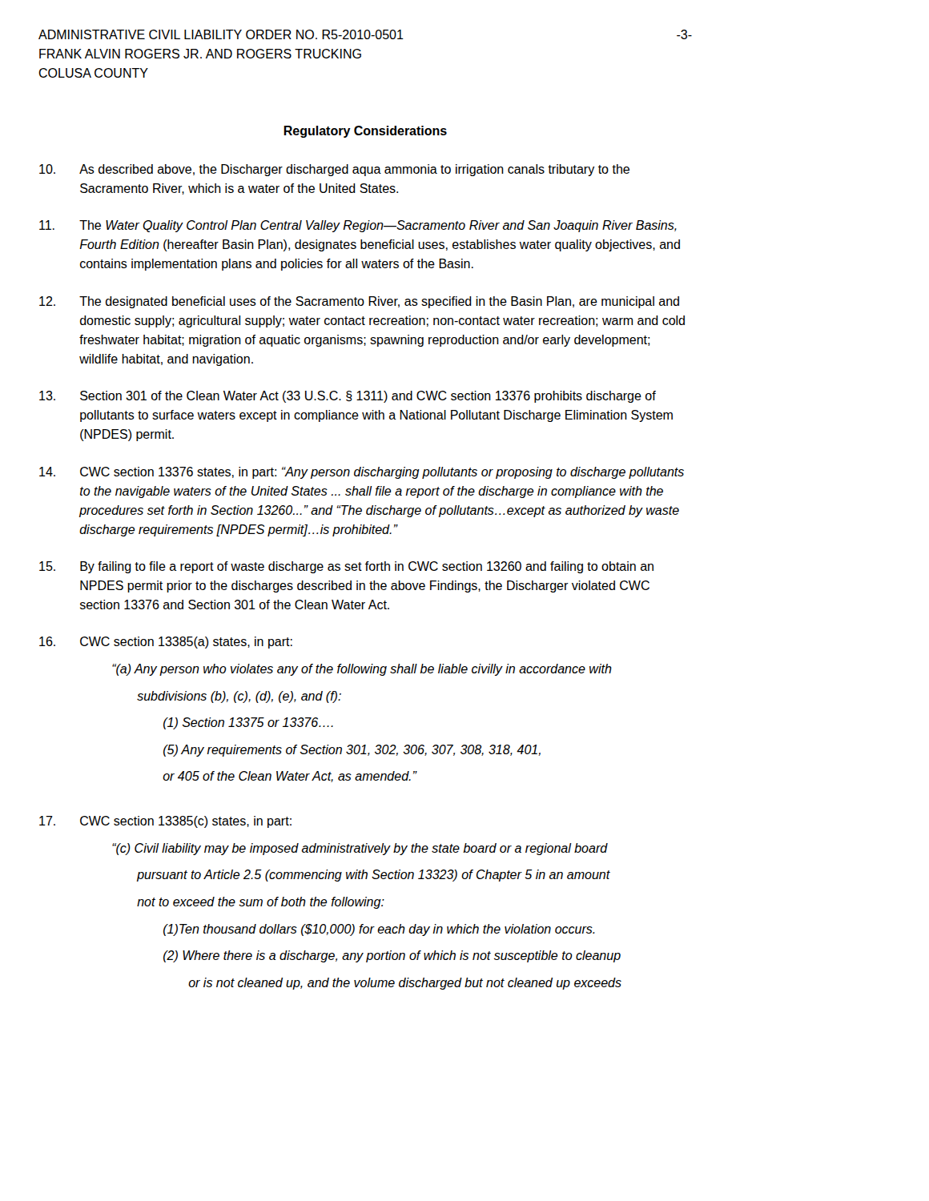ADMINISTRATIVE CIVIL LIABILITY ORDER NO. R5-2010-0501
FRANK ALVIN ROGERS JR. AND ROGERS TRUCKING
COLUSA COUNTY
-3-
Regulatory Considerations
10. As described above, the Discharger discharged aqua ammonia to irrigation canals tributary to the Sacramento River, which is a water of the United States.
11. The Water Quality Control Plan Central Valley Region—Sacramento River and San Joaquin River Basins, Fourth Edition (hereafter Basin Plan), designates beneficial uses, establishes water quality objectives, and contains implementation plans and policies for all waters of the Basin.
12. The designated beneficial uses of the Sacramento River, as specified in the Basin Plan, are municipal and domestic supply; agricultural supply; water contact recreation; non-contact water recreation; warm and cold freshwater habitat; migration of aquatic organisms; spawning reproduction and/or early development; wildlife habitat, and navigation.
13. Section 301 of the Clean Water Act (33 U.S.C. § 1311) and CWC section 13376 prohibits discharge of pollutants to surface waters except in compliance with a National Pollutant Discharge Elimination System (NPDES) permit.
14. CWC section 13376 states, in part: “Any person discharging pollutants or proposing to discharge pollutants to the navigable waters of the United States ... shall file a report of the discharge in compliance with the procedures set forth in Section 13260...” and “The discharge of pollutants…except as authorized by waste discharge requirements [NPDES permit]…is prohibited.”
15. By failing to file a report of waste discharge as set forth in CWC section 13260 and failing to obtain an NPDES permit prior to the discharges described in the above Findings, the Discharger violated CWC section 13376 and Section 301 of the Clean Water Act.
16.
CWC section 13385(a) states, in part:
“(a) Any person who violates any of the following shall be liable civilly in accordance with
subdivisions (b), (c), (d), (e), and (f):
(1) Section 13375 or 13376….
(5) Any requirements of Section 301, 302, 306, 307, 308, 318, 401,
or 405 of the Clean Water Act, as amended.”
17.
CWC section 13385(c) states, in part:
“(c) Civil liability may be imposed administratively by the state board or a regional board
pursuant to Article 2.5 (commencing with Section 13323) of Chapter 5 in an amount
not to exceed the sum of both the following:
(1)Ten thousand dollars ($10,000) for each day in which the violation occurs.
(2) Where there is a discharge, any portion of which is not susceptible to cleanup
or is not cleaned up, and the volume discharged but not cleaned up exceeds